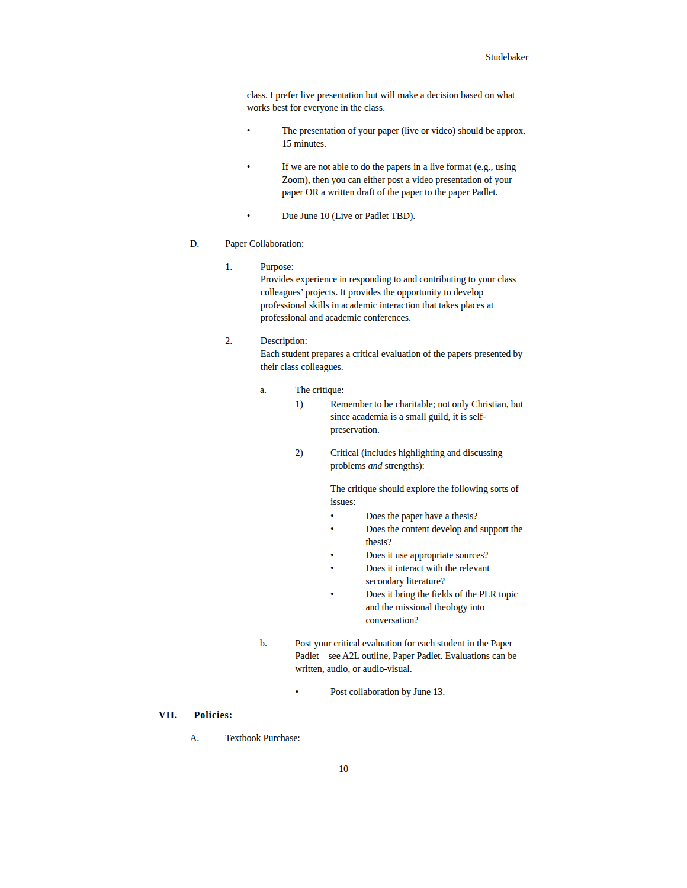Studebaker
class. I prefer live presentation but will make a decision based on what works best for everyone in the class.
•
The presentation of your paper (live or video) should be approx. 15 minutes.
•
If we are not able to do the papers in a live format (e.g., using Zoom), then you can either post a video presentation of your paper OR a written draft of the paper to the paper Padlet.
•
Due June 10 (Live or Padlet TBD).
D.
Paper Collaboration:
1.
Purpose:
Provides experience in responding to and contributing to your class colleagues’ projects. It provides the opportunity to develop professional skills in academic interaction that takes places at professional and academic conferences.
2.
Description:
Each student prepares a critical evaluation of the papers presented by their class colleagues.
a.
The critique:
1)
Remember to be charitable; not only Christian, but since academia is a small guild, it is self-preservation.
2)
Critical (includes highlighting and discussing problems and strengths):
The critique should explore the following sorts of issues:
•
Does the paper have a thesis?
•
Does the content develop and support the thesis?
•
Does it use appropriate sources?
•
Does it interact with the relevant secondary literature?
•
Does it bring the fields of the PLR topic and the missional theology into conversation?
b.
Post your critical evaluation for each student in the Paper Padlet—see A2L outline, Paper Padlet. Evaluations can be written, audio, or audio-visual.
•
Post collaboration by June 13.
VII.
Policies:
A.
Textbook Purchase:
10